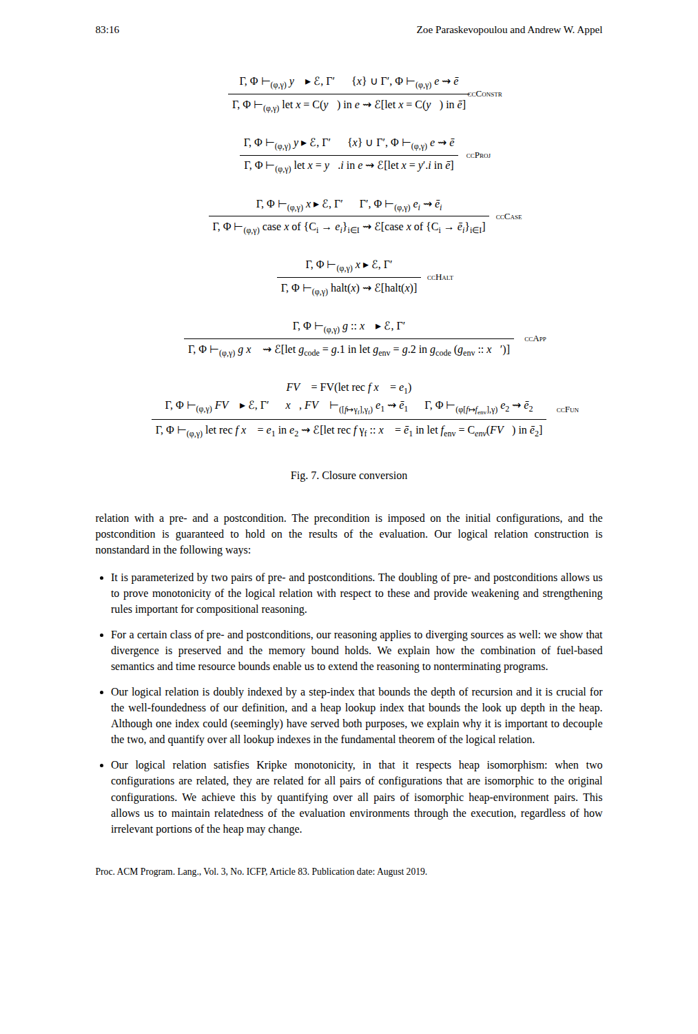83:16 Zoe Paraskevopoulou and Andrew W. Appel
Γ, Φ ⊢(φ,γ) y⃗ ▸ ℰ, Γ′ {x} ∪ Γ′, Φ ⊢(φ,γ) e ⇝ ē Γ, Φ ⊢(φ,γ) let x = C(y⃗) in e ⇝ ℰ[let x = C(y⃗) in ē] ccConstr
Γ, Φ ⊢(φ,γ) y ▸ ℰ, Γ′ {x} ∪ Γ′, Φ ⊢(φ,γ) e ⇝ ē Γ, Φ ⊢(φ,γ) let x = y⃗.i in e ⇝ ℰ[let x = y′.i in ē] ccProj
Γ, Φ ⊢(φ,γ) x ▸ ℰ, Γ′ Γ′, Φ ⊢(φ,γ) ei ⇝ ēi Γ, Φ ⊢(φ,γ) case x of {Ci → ei}i∈I ⇝ ℰ[case x of {Ci → ēi}i∈I] ccCase
Γ, Φ ⊢(φ,γ) x ▸ ℰ, Γ′ Γ, Φ ⊢(φ,γ) halt(x) ⇝ ℰ[halt(x)] ccHalt
Γ, Φ ⊢(φ,γ) g :: x⃗ ▸ ℰ, Γ′ Γ, Φ ⊢(φ,γ) g x⃗ ⇝ ℰ[let gcode = g.1 in let genv = g.2 in gcode (genv :: x⃗′)] ccApp
FV⃗ = FV(let rec f x⃗ = e 1) Γ, Φ ⊢(φ,γ) FV⃗ ▸ ℰ, Γ′ x⃗, FV⃗ ⊢([f↦γf],γf) e 1 ⇝ ē 1 Γ, Φ ⊢(φ[f↦fenv],γ) e 2 ⇝ ē 2 Γ, Φ ⊢(φ,γ) let rec f x⃗ = e 1 in e 2 ⇝ ℰ[let rec f γf :: x⃗ = ē 1 in let fenv = Cenv(FV⃗) in ē 2] ccFun
Fig. 7. Closure conversion
relation with a pre- and a postcondition. The precondition is imposed on the initial configurations, and the postcondition is guaranteed to hold on the results of the evaluation. Our logical relation construction is nonstandard in the following ways:
It is parameterized by two pairs of pre- and postconditions. The doubling of pre- and postconditions allows us to prove monotonicity of the logical relation with respect to these and provide weakening and strengthening rules important for compositional reasoning.
For a certain class of pre- and postconditions, our reasoning applies to diverging sources as well: we show that divergence is preserved and the memory bound holds. We explain how the combination of fuel-based semantics and time resource bounds enable us to extend the reasoning to nonterminating programs.
Our logical relation is doubly indexed by a step-index that bounds the depth of recursion and it is crucial for the well-foundedness of our definition, and a heap lookup index that bounds the look up depth in the heap. Although one index could (seemingly) have served both purposes, we explain why it is important to decouple the two, and quantify over all lookup indexes in the fundamental theorem of the logical relation.
Our logical relation satisfies Kripke monotonicity, in that it respects heap isomorphism: when two configurations are related, they are related for all pairs of configurations that are isomorphic to the original configurations. We achieve this by quantifying over all pairs of isomorphic heap-environment pairs. This allows us to maintain relatedness of the evaluation environments through the execution, regardless of how irrelevant portions of the heap may change.
Proc. ACM Program. Lang., Vol. 3, No. ICFP, Article 83. Publication date: August 2019.